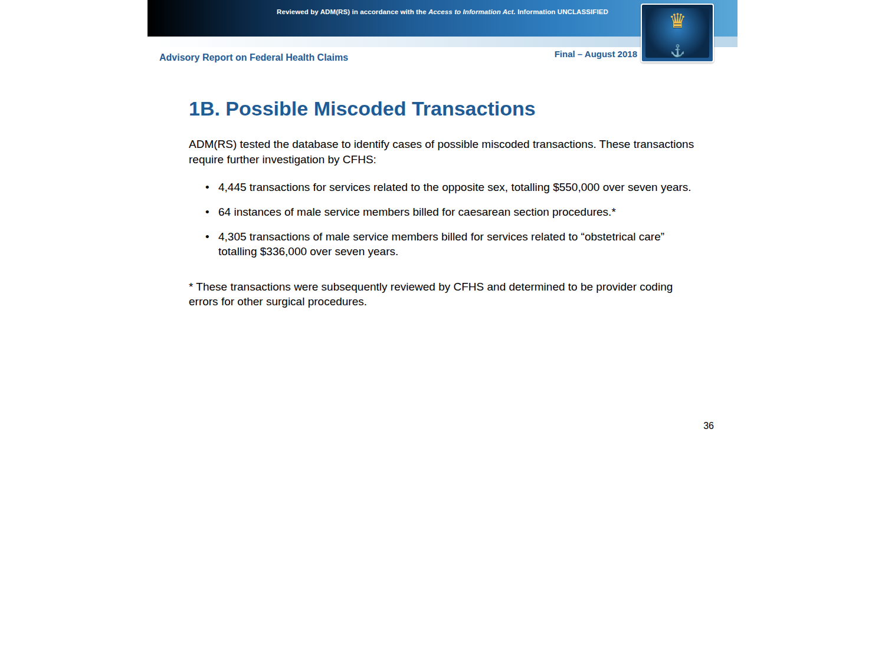Reviewed by ADM(RS) in accordance with the Access to Information Act. Information UNCLASSIFIED
♛
⚓
Advisory Report on Federal Health Claims
Final – August 2018
1B. Possible Miscoded Transactions
ADM(RS) tested the database to identify cases of possible miscoded transactions. These transactions require further investigation by CFHS:
4,445 transactions for services related to the opposite sex, totalling $550,000 over seven years.
64 instances of male service members billed for caesarean section procedures.*
4,305 transactions of male service members billed for services related to “obstetrical care” totalling $336,000 over seven years.
* These transactions were subsequently reviewed by CFHS and determined to be provider coding errors for other surgical procedures.
36